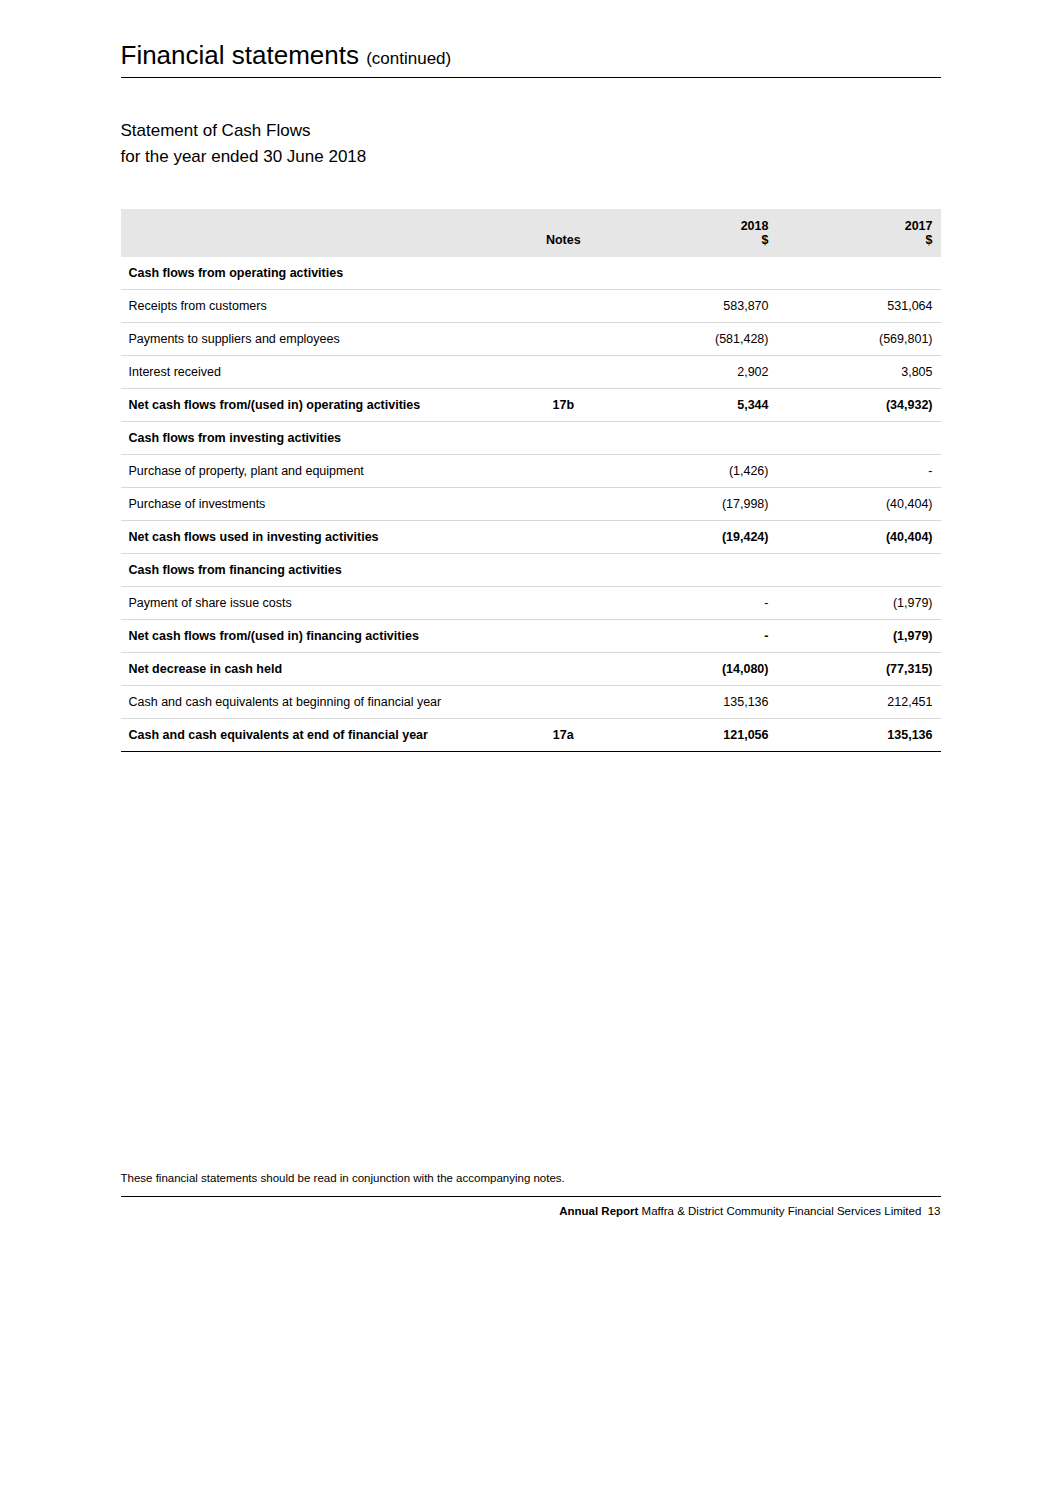Financial statements (continued)
Statement of Cash Flows
for the year ended 30 June 2018
| | Notes | 2018 $ | 2017 $ |
| --- | --- | --- | --- |
| Cash flows from operating activities | | | |
| Receipts from customers | | 583,870 | 531,064 |
| Payments to suppliers and employees | | (581,428) | (569,801) |
| Interest received | | 2,902 | 3,805 |
| Net cash flows from/(used in) operating activities | 17b | 5,344 | (34,932) |
| Cash flows from investing activities | | | |
| Purchase of property, plant and equipment | | (1,426) | - |
| Purchase of investments | | (17,998) | (40,404) |
| Net cash flows used in investing activities | | (19,424) | (40,404) |
| Cash flows from financing activities | | | |
| Payment of share issue costs | | - | (1,979) |
| Net cash flows from/(used in) financing activities | | - | (1,979) |
| Net decrease in cash held | | (14,080) | (77,315) |
| Cash and cash equivalents at beginning of financial year | | 135,136 | 212,451 |
| Cash and cash equivalents at end of financial year | 17a | 121,056 | 135,136 |
These financial statements should be read in conjunction with the accompanying notes.
Annual Report Maffra & District Community Financial Services Limited 13